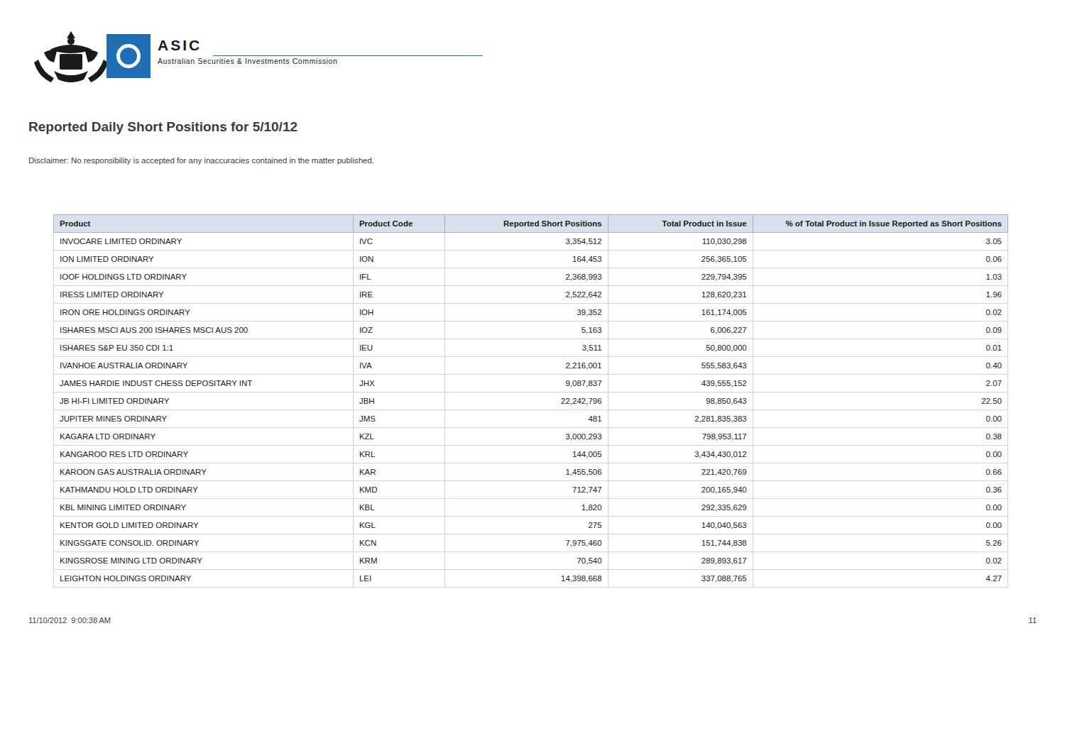ASIC
Australian Securities & Investments Commission
Reported Daily Short Positions for 5/10/12
Disclaimer: No responsibility is accepted for any inaccuracies contained in the matter published.
| Product | Product Code | Reported Short Positions | Total Product in Issue | % of Total Product in Issue Reported as Short Positions |
| --- | --- | --- | --- | --- |
| INVOCARE LIMITED ORDINARY | IVC | 3,354,512 | 110,030,298 | 3.05 |
| ION LIMITED ORDINARY | ION | 164,453 | 256,365,105 | 0.06 |
| IOOF HOLDINGS LTD ORDINARY | IFL | 2,368,993 | 229,794,395 | 1.03 |
| IRESS LIMITED ORDINARY | IRE | 2,522,642 | 128,620,231 | 1.96 |
| IRON ORE HOLDINGS ORDINARY | IOH | 39,352 | 161,174,005 | 0.02 |
| ISHARES MSCI AUS 200 ISHARES MSCI AUS 200 | IOZ | 5,163 | 6,006,227 | 0.09 |
| ISHARES S&P EU 350 CDI 1:1 | IEU | 3,511 | 50,800,000 | 0.01 |
| IVANHOE AUSTRALIA ORDINARY | IVA | 2,216,001 | 555,583,643 | 0.40 |
| JAMES HARDIE INDUST CHESS DEPOSITARY INT | JHX | 9,087,837 | 439,555,152 | 2.07 |
| JB HI-FI LIMITED ORDINARY | JBH | 22,242,796 | 98,850,643 | 22.50 |
| JUPITER MINES ORDINARY | JMS | 481 | 2,281,835,383 | 0.00 |
| KAGARA LTD ORDINARY | KZL | 3,000,293 | 798,953,117 | 0.38 |
| KANGAROO RES LTD ORDINARY | KRL | 144,005 | 3,434,430,012 | 0.00 |
| KAROON GAS AUSTRALIA ORDINARY | KAR | 1,455,506 | 221,420,769 | 0.66 |
| KATHMANDU HOLD LTD ORDINARY | KMD | 712,747 | 200,165,940 | 0.36 |
| KBL MINING LIMITED ORDINARY | KBL | 1,820 | 292,335,629 | 0.00 |
| KENTOR GOLD LIMITED ORDINARY | KGL | 275 | 140,040,563 | 0.00 |
| KINGSGATE CONSOLID. ORDINARY | KCN | 7,975,460 | 151,744,838 | 5.26 |
| KINGSROSE MINING LTD ORDINARY | KRM | 70,540 | 289,893,617 | 0.02 |
| LEIGHTON HOLDINGS ORDINARY | LEI | 14,398,668 | 337,088,765 | 4.27 |
11/10/2012 9:00:38 AM
11